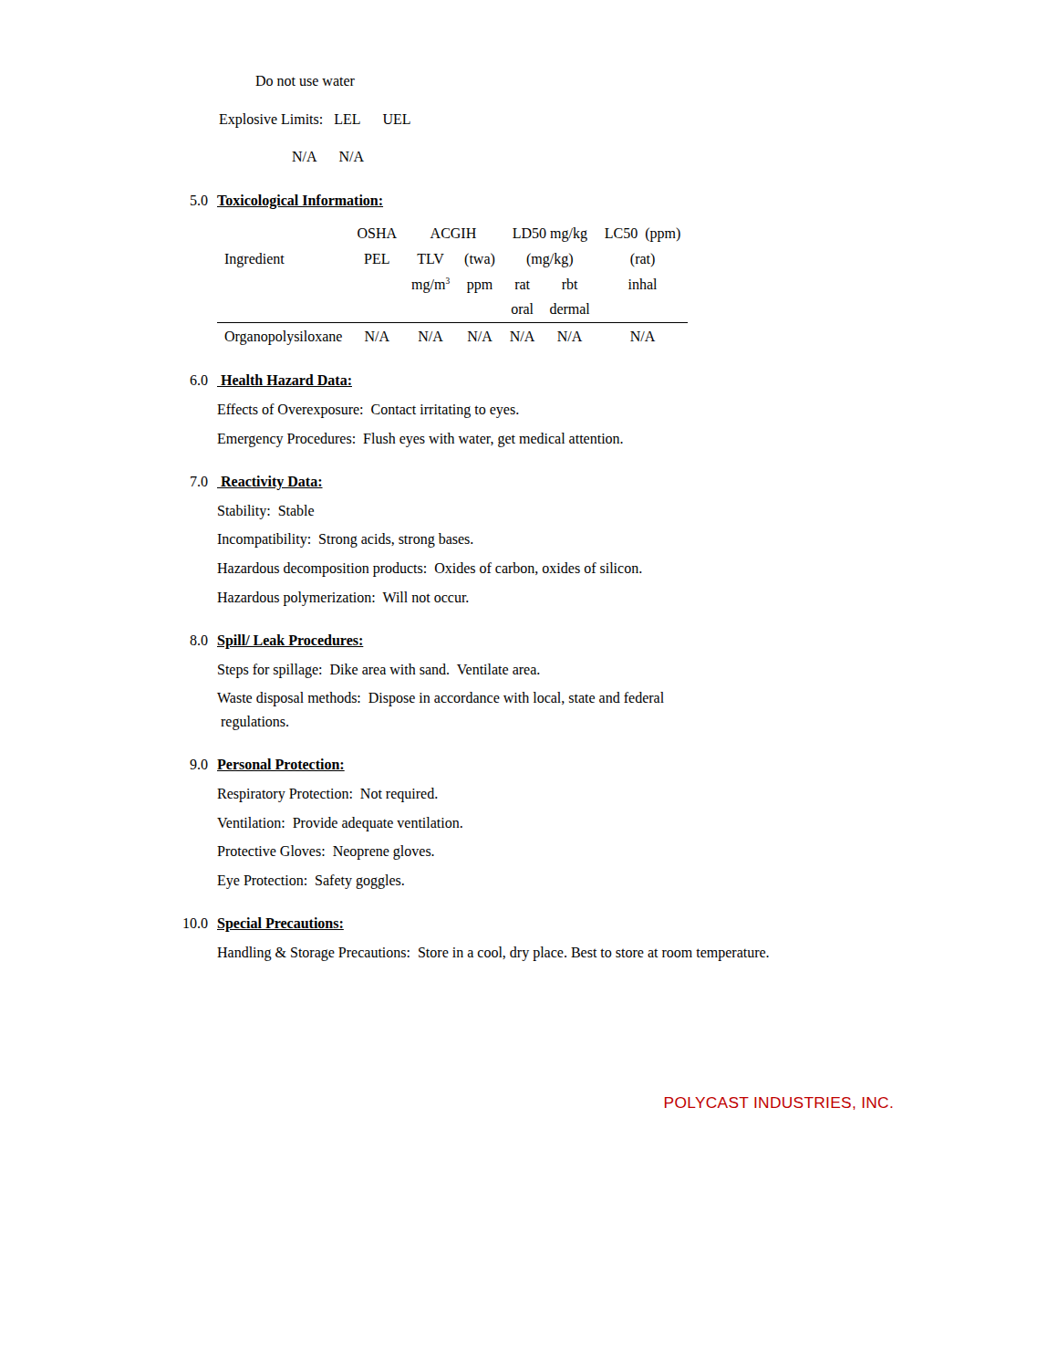Do not use water
Explosive Limits: LEL UEL
N/A N/A
5.0 Toxicological Information:
| | OSHA | ACGIH | LD50 mg/kg | LC50 (ppm) |
| Ingredient | PEL | TLV | (twa) | (mg/kg) | (rat) |
| | | mg/m 3 | ppm | rat | rbt | inhal |
| | | | | oral | dermal | |
| Organopolysiloxane | N/A | N/A | N/A | N/A | N/A | N/A |
6.0 Health Hazard Data:
Effects of Overexposure: Contact irritating to eyes.
Emergency Procedures: Flush eyes with water, get medical attention.
7.0 Reactivity Data:
Stability: Stable
Incompatibility: Strong acids, strong bases.
Hazardous decomposition products: Oxides of carbon, oxides of silicon.
Hazardous polymerization: Will not occur.
8.0 Spill/ Leak Procedures:
Steps for spillage: Dike area with sand. Ventilate area.
Waste disposal methods: Dispose in accordance with local, state and federal
regulations.
9.0 Personal Protection:
Respiratory Protection: Not required.
Ventilation: Provide adequate ventilation.
Protective Gloves: Neoprene gloves.
Eye Protection: Safety goggles.
10.0 Special Precautions:
Handling & Storage Precautions: Store in a cool, dry place. Best to store at room temperature.
POLYCAST INDUSTRIES, INC.